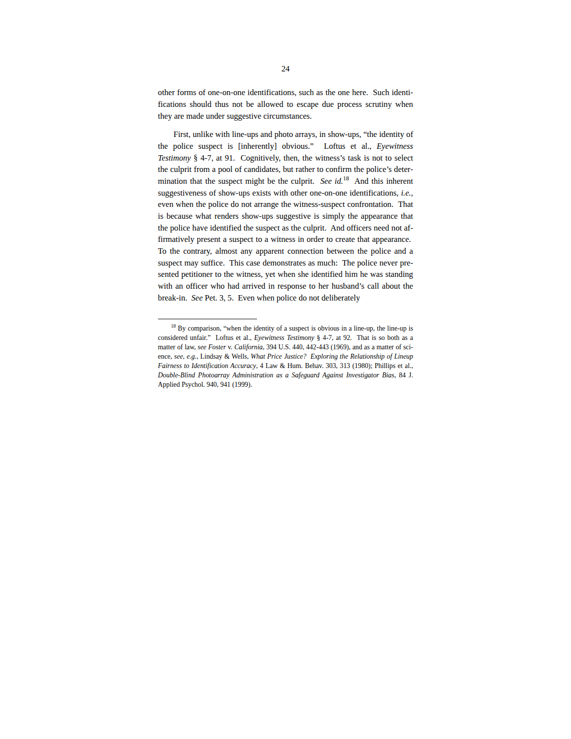24
other forms of one-on-one identifications, such as the one here. Such identifications should thus not be allowed to escape due process scrutiny when they are made under suggestive circumstances.
First, unlike with line-ups and photo arrays, in show-ups, “the identity of the police suspect is [inherently] obvious.” Loftus et al., Eyewitness Testimony § 4-7, at 91. Cognitively, then, the witness’s task is not to select the culprit from a pool of candidates, but rather to confirm the police’s determination that the suspect might be the culprit. See id. 18 And this inherent suggestiveness of show-ups exists with other one-on-one identifications, i.e., even when the police do not arrange the witness-suspect confrontation. That is because what renders show-ups suggestive is simply the appearance that the police have identified the suspect as the culprit. And officers need not affirmatively present a suspect to a witness in order to create that appearance. To the contrary, almost any apparent connection between the police and a suspect may suffice. This case demonstrates as much: The police never presented petitioner to the witness, yet when she identified him he was standing with an officer who had arrived in response to her husband’s call about the break-in. See Pet. 3, 5. Even when police do not deliberately
18 By comparison, “when the identity of a suspect is obvious in a line-up, the line-up is considered unfair.” Loftus et al., Eyewitness Testimony § 4-7, at 92. That is so both as a matter of law, see Foster v. California, 394 U.S. 440, 442-443 (1969), and as a matter of science, see, e.g., Lindsay & Wells, What Price Justice? Exploring the Relationship of Lineup Fairness to Identification Accuracy, 4 Law & Hum. Behav. 303, 313 (1980); Phillips et al., Double-Blind Photoarray Administration as a Safeguard Against Investigator Bias, 84 J. Applied Psychol. 940, 941 (1999).